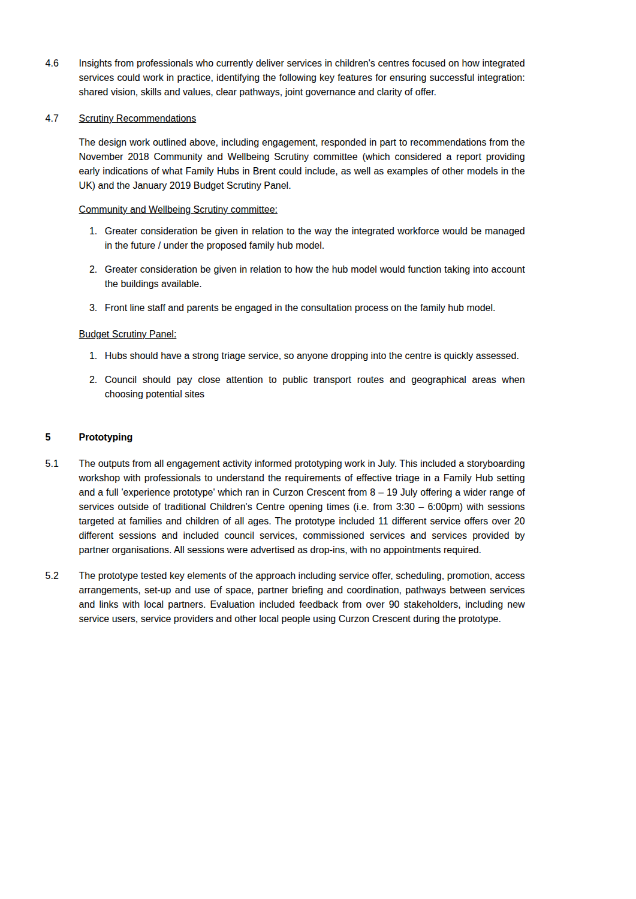4.6
Insights from professionals who currently deliver services in children's centres focused on how integrated services could work in practice, identifying the following key features for ensuring successful integration: shared vision, skills and values, clear pathways, joint governance and clarity of offer.
4.7
Scrutiny Recommendations
The design work outlined above, including engagement, responded in part to recommendations from the November 2018 Community and Wellbeing Scrutiny committee (which considered a report providing early indications of what Family Hubs in Brent could include, as well as examples of other models in the UK) and the January 2019 Budget Scrutiny Panel.
Community and Wellbeing Scrutiny committee:
Greater consideration be given in relation to the way the integrated workforce would be managed in the future / under the proposed family hub model.
Greater consideration be given in relation to how the hub model would function taking into account the buildings available.
Front line staff and parents be engaged in the consultation process on the family hub model.
Budget Scrutiny Panel:
Hubs should have a strong triage service, so anyone dropping into the centre is quickly assessed.
Council should pay close attention to public transport routes and geographical areas when choosing potential sites
5
Prototyping
5.1
The outputs from all engagement activity informed prototyping work in July. This included a storyboarding workshop with professionals to understand the requirements of effective triage in a Family Hub setting and a full 'experience prototype' which ran in Curzon Crescent from 8 – 19 July offering a wider range of services outside of traditional Children's Centre opening times (i.e. from 3:30 – 6:00pm) with sessions targeted at families and children of all ages. The prototype included 11 different service offers over 20 different sessions and included council services, commissioned services and services provided by partner organisations. All sessions were advertised as drop-ins, with no appointments required.
5.2
The prototype tested key elements of the approach including service offer, scheduling, promotion, access arrangements, set-up and use of space, partner briefing and coordination, pathways between services and links with local partners. Evaluation included feedback from over 90 stakeholders, including new service users, service providers and other local people using Curzon Crescent during the prototype.